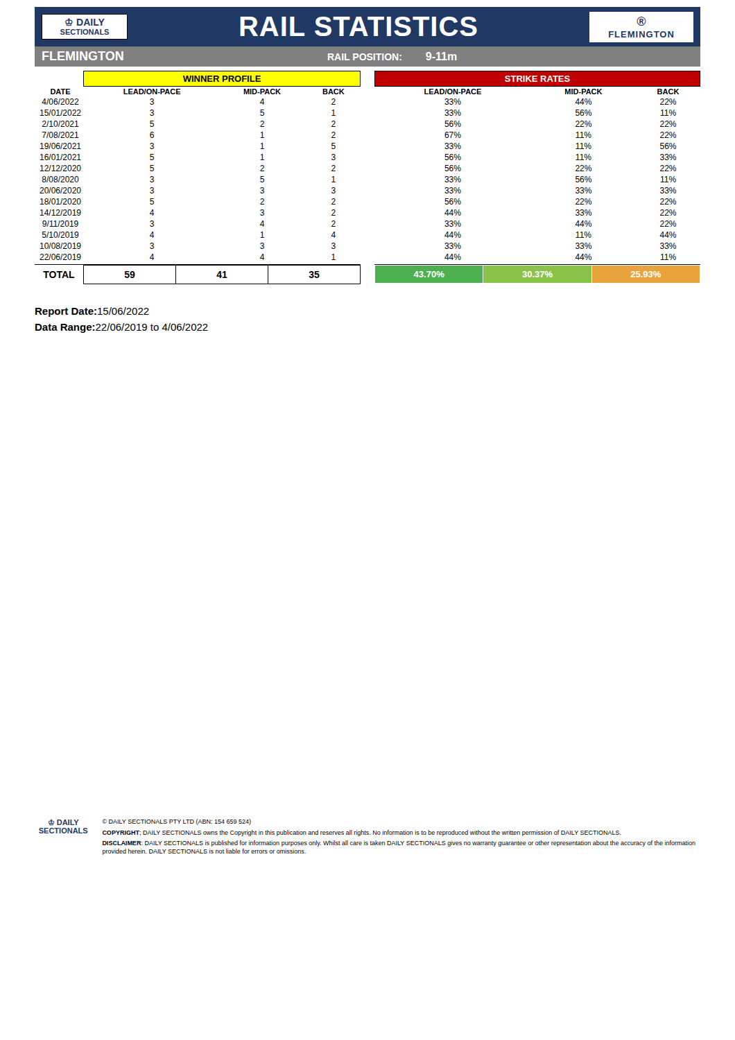♔ DAILY
SECTIONALS
RAIL STATISTICS
®
FLEMINGTON
FLEMINGTON
RAIL POSITION: 9-11m
WINNER PROFILE
| DATE | LEAD/ON-PACE | MID-PACK | BACK |
| --- | --- | --- | --- |
| 4/06/2022 | 3 | 4 | 2 |
| 15/01/2022 | 3 | 5 | 1 |
| 2/10/2021 | 5 | 2 | 2 |
| 7/08/2021 | 6 | 1 | 2 |
| 19/06/2021 | 3 | 1 | 5 |
| 16/01/2021 | 5 | 1 | 3 |
| 12/12/2020 | 5 | 2 | 2 |
| 8/08/2020 | 3 | 5 | 1 |
| 20/06/2020 | 3 | 3 | 3 |
| 18/01/2020 | 5 | 2 | 2 |
| 14/12/2019 | 4 | 3 | 2 |
| 9/11/2019 | 3 | 4 | 2 |
| 5/10/2019 | 4 | 1 | 4 |
| 10/08/2019 | 3 | 3 | 3 |
| 22/06/2019 | 4 | 4 | 1 |
| TOTAL | 59 | 41 | 35 |
STRIKE RATES
| LEAD/ON-PACE | MID-PACK | BACK |
| --- | --- | --- |
| 33% | 44% | 22% |
| 33% | 56% | 11% |
| 56% | 22% | 22% |
| 67% | 11% | 22% |
| 33% | 11% | 56% |
| 56% | 11% | 33% |
| 56% | 22% | 22% |
| 33% | 56% | 11% |
| 33% | 33% | 33% |
| 56% | 22% | 22% |
| 44% | 33% | 22% |
| 33% | 44% | 22% |
| 44% | 11% | 44% |
| 33% | 33% | 33% |
| 44% | 44% | 11% |
| 43.70% | 30.37% | 25.93% |
Report Date: 15/06/2022
Data Range: 22/06/2019 to 4/06/2022
♔ DAILY
SECTIONALS
© DAILY SECTIONALS PTY LTD (ABN: 154 659 524)
COPYRIGHT; DAILY SECTIONALS owns the Copyright in this publication and reserves all rights. No information is to be reproduced without the written permission of DAILY SECTIONALS.
DISCLAIMER: DAILY SECTIONALS is published for information purposes only. Whilst all care is taken DAILY SECTIONALS gives no warranty guarantee or other representation about the accuracy of the information provided herein. DAILY SECTIONALS is not liable for errors or omissions.